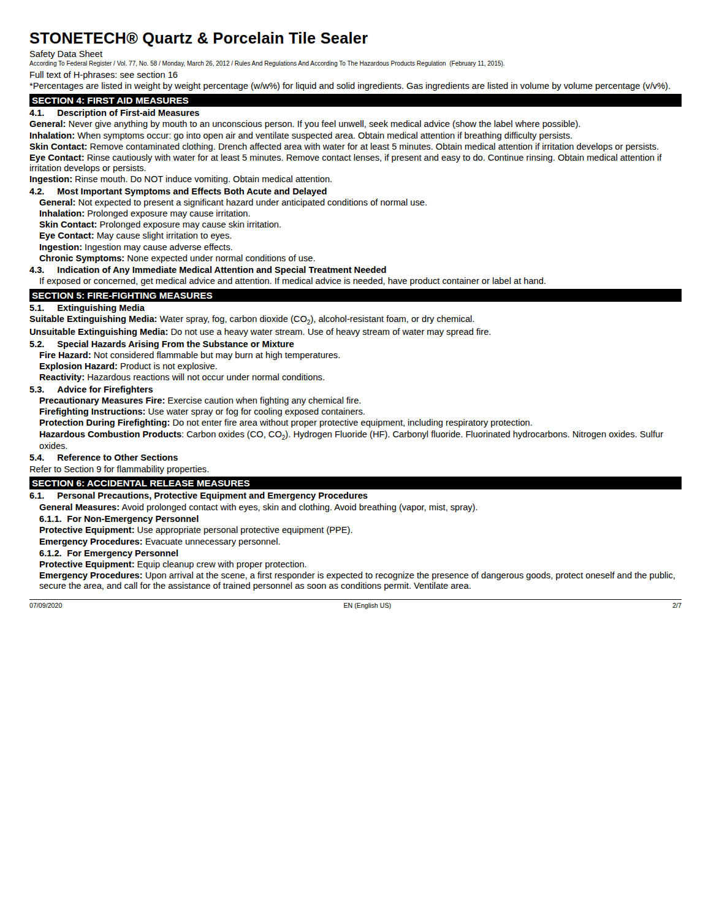STONETECH® Quartz & Porcelain Tile Sealer
Safety Data Sheet
According To Federal Register / Vol. 77, No. 58 / Monday, March 26, 2012 / Rules And Regulations And According To The Hazardous Products Regulation (February 11, 2015).
Full text of H-phrases: see section 16
*Percentages are listed in weight by weight percentage (w/w%) for liquid and solid ingredients. Gas ingredients are listed in volume by volume percentage (v/v%).
SECTION 4: FIRST AID MEASURES
4.1. Description of First-aid Measures
General: Never give anything by mouth to an unconscious person. If you feel unwell, seek medical advice (show the label where possible).
Inhalation: When symptoms occur: go into open air and ventilate suspected area. Obtain medical attention if breathing difficulty persists.
Skin Contact: Remove contaminated clothing. Drench affected area with water for at least 5 minutes. Obtain medical attention if irritation develops or persists.
Eye Contact: Rinse cautiously with water for at least 5 minutes. Remove contact lenses, if present and easy to do. Continue rinsing. Obtain medical attention if irritation develops or persists.
Ingestion: Rinse mouth. Do NOT induce vomiting. Obtain medical attention.
4.2. Most Important Symptoms and Effects Both Acute and Delayed
General: Not expected to present a significant hazard under anticipated conditions of normal use.
Inhalation: Prolonged exposure may cause irritation.
Skin Contact: Prolonged exposure may cause skin irritation.
Eye Contact: May cause slight irritation to eyes.
Ingestion: Ingestion may cause adverse effects.
Chronic Symptoms: None expected under normal conditions of use.
4.3. Indication of Any Immediate Medical Attention and Special Treatment Needed
If exposed or concerned, get medical advice and attention. If medical advice is needed, have product container or label at hand.
SECTION 5: FIRE-FIGHTING MEASURES
5.1. Extinguishing Media
Suitable Extinguishing Media: Water spray, fog, carbon dioxide (CO2), alcohol-resistant foam, or dry chemical.
Unsuitable Extinguishing Media: Do not use a heavy water stream. Use of heavy stream of water may spread fire.
5.2. Special Hazards Arising From the Substance or Mixture
Fire Hazard: Not considered flammable but may burn at high temperatures.
Explosion Hazard: Product is not explosive.
Reactivity: Hazardous reactions will not occur under normal conditions.
5.3. Advice for Firefighters
Precautionary Measures Fire: Exercise caution when fighting any chemical fire.
Firefighting Instructions: Use water spray or fog for cooling exposed containers.
Protection During Firefighting: Do not enter fire area without proper protective equipment, including respiratory protection.
Hazardous Combustion Products: Carbon oxides (CO, CO2). Hydrogen Fluoride (HF). Carbonyl fluoride. Fluorinated hydrocarbons. Nitrogen oxides. Sulfur oxides.
5.4. Reference to Other Sections
Refer to Section 9 for flammability properties.
SECTION 6: ACCIDENTAL RELEASE MEASURES
6.1. Personal Precautions, Protective Equipment and Emergency Procedures
General Measures: Avoid prolonged contact with eyes, skin and clothing. Avoid breathing (vapor, mist, spray).
6.1.1. For Non-Emergency Personnel
Protective Equipment: Use appropriate personal protective equipment (PPE).
Emergency Procedures: Evacuate unnecessary personnel.
6.1.2. For Emergency Personnel
Protective Equipment: Equip cleanup crew with proper protection.
Emergency Procedures: Upon arrival at the scene, a first responder is expected to recognize the presence of dangerous goods, protect oneself and the public, secure the area, and call for the assistance of trained personnel as soon as conditions permit. Ventilate area.
07/09/2020 EN (English US) 2/7